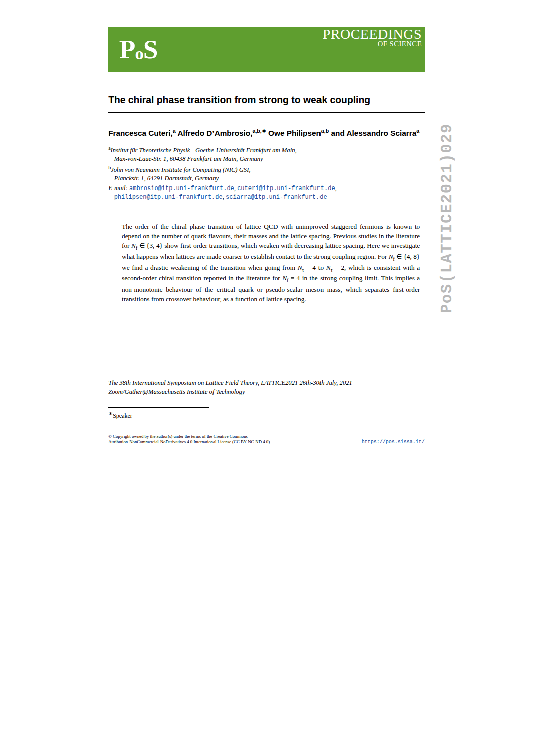PROCEEDINGS
OF SCIENCE
PoS
PoS(LATTICE2021)029
The chiral phase transition from strong to weak coupling
Francesca Cuteri,a Alfredo D’Ambrosio,a,b,∗ Owe Philipsena,b and Alessandro Sciarraa
aInstitut für Theoretische Physik - Goethe-Universität Frankfurt am Main,
Max-von-Laue-Str. 1, 60438 Frankfurt am Main, Germany
bJohn von Neumann Institute for Computing (NIC) GSI,
Planckstr. 1, 64291 Darmstadt, Germany
E-mail: ambrosio@itp.uni-frankfurt.de, cuteri@itp.uni-frankfurt.de,
philipsen@itp.uni-frankfurt.de, sciarra@itp.uni-frankfurt.de
The order of the chiral phase transition of lattice QCD with unimproved staggered fermions is known to depend on the number of quark flavours, their masses and the lattice spacing. Previous studies in the literature for Nf ∈ {3, 4} show first-order transitions, which weaken with decreasing lattice spacing. Here we investigate what happens when lattices are made coarser to establish contact to the strong coupling region. For Nf ∈ {4, 8} we find a drastic weakening of the transition when going from Nτ = 4 to Nτ = 2, which is consistent with a second-order chiral transition reported in the literature for Nf = 4 in the strong coupling limit. This implies a non-monotonic behaviour of the critical quark or pseudo-scalar meson mass, which separates first-order transitions from crossover behaviour, as a function of lattice spacing.
The 38th International Symposium on Lattice Field Theory, LATTICE2021 26th-30th July, 2021
Zoom/Gather@Massachusetts Institute of Technology
∗Speaker
© Copyright owned by the author(s) under the terms of the Creative Commons
Attribution-NonCommercial-NoDerivatives 4.0 International License (CC BY-NC-ND 4.0). https://pos.sissa.it/